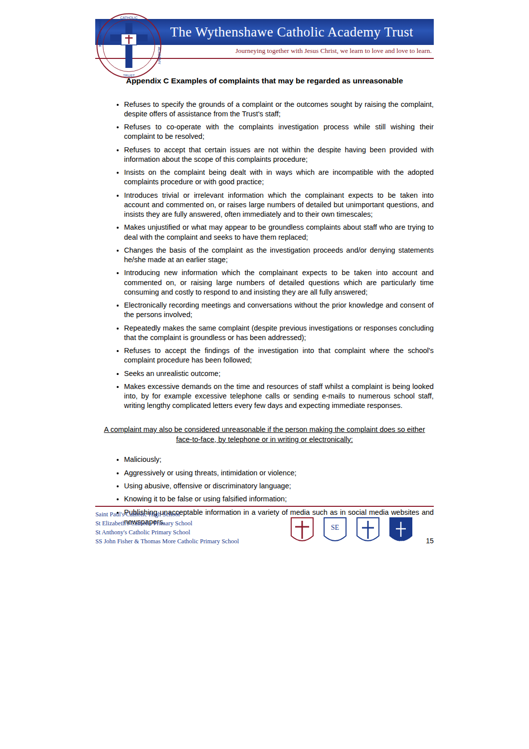The Wythenshawe Catholic Academy Trust
Journeying together with Jesus Christ, we learn to love and love to learn.
Wythenshawe Catholic Academy Trust crest CATHOLIC TRUST WYTHENSHAWE ACADEMY
Appendix C Examples of complaints that may be regarded as unreasonable
Refuses to specify the grounds of a complaint or the outcomes sought by raising the complaint, despite offers of assistance from the Trust's staff;
Refuses to co-operate with the complaints investigation process while still wishing their complaint to be resolved;
Refuses to accept that certain issues are not within the despite having been provided with information about the scope of this complaints procedure;
Insists on the complaint being dealt with in ways which are incompatible with the adopted complaints procedure or with good practice;
Introduces trivial or irrelevant information which the complainant expects to be taken into account and commented on, or raises large numbers of detailed but unimportant questions, and insists they are fully answered, often immediately and to their own timescales;
Makes unjustified or what may appear to be groundless complaints about staff who are trying to deal with the complaint and seeks to have them replaced;
Changes the basis of the complaint as the investigation proceeds and/or denying statements he/she made at an earlier stage;
Introducing new information which the complainant expects to be taken into account and commented on, or raising large numbers of detailed questions which are particularly time consuming and costly to respond to and insisting they are all fully answered;
Electronically recording meetings and conversations without the prior knowledge and consent of the persons involved;
Repeatedly makes the same complaint (despite previous investigations or responses concluding that the complaint is groundless or has been addressed);
Refuses to accept the findings of the investigation into that complaint where the school's complaint procedure has been followed;
Seeks an unrealistic outcome;
Makes excessive demands on the time and resources of staff whilst a complaint is being looked into, by for example excessive telephone calls or sending e-mails to numerous school staff, writing lengthy complicated letters every few days and expecting immediate responses.
A complaint may also be considered unreasonable if the person making the complaint does so either face-to-face, by telephone or in writing or electronically:
Maliciously;
Aggressively or using threats, intimidation or violence;
Using abusive, offensive or discriminatory language;
Knowing it to be false or using falsified information;
Publishing unacceptable information in a variety of media such as in social media websites and newspapers.
Saint Paul's Catholic High School
St Elizabeth's Catholic Primary School
St Anthony's Catholic Primary School
SS John Fisher & Thomas More Catholic Primary School
SE DEUS PRIMUS 15